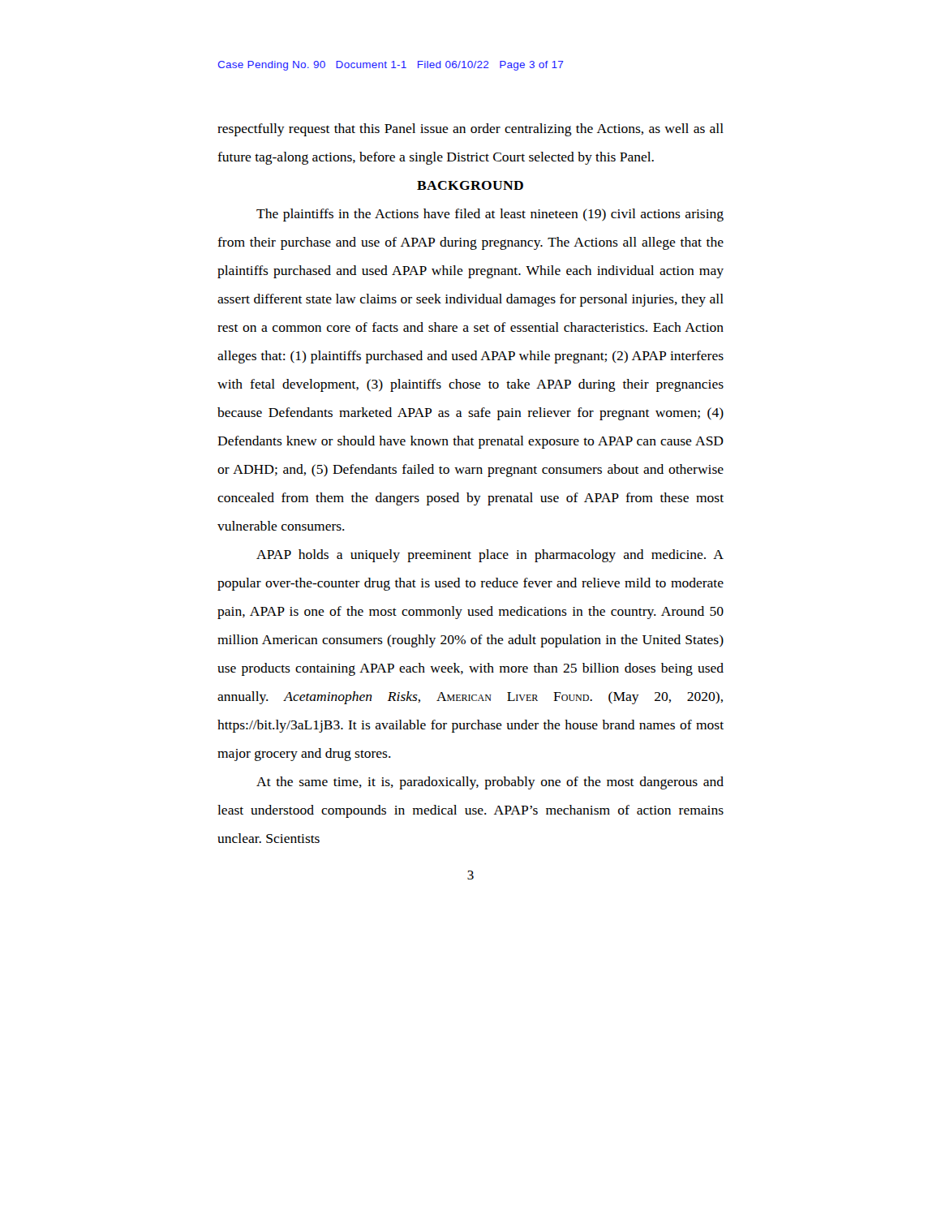Case Pending No. 90 Document 1-1 Filed 06/10/22 Page 3 of 17
respectfully request that this Panel issue an order centralizing the Actions, as well as all future tag-along actions, before a single District Court selected by this Panel.
BACKGROUND
The plaintiffs in the Actions have filed at least nineteen (19) civil actions arising from their purchase and use of APAP during pregnancy. The Actions all allege that the plaintiffs purchased and used APAP while pregnant. While each individual action may assert different state law claims or seek individual damages for personal injuries, they all rest on a common core of facts and share a set of essential characteristics. Each Action alleges that: (1) plaintiffs purchased and used APAP while pregnant; (2) APAP interferes with fetal development, (3) plaintiffs chose to take APAP during their pregnancies because Defendants marketed APAP as a safe pain reliever for pregnant women; (4) Defendants knew or should have known that prenatal exposure to APAP can cause ASD or ADHD; and, (5) Defendants failed to warn pregnant consumers about and otherwise concealed from them the dangers posed by prenatal use of APAP from these most vulnerable consumers.
APAP holds a uniquely preeminent place in pharmacology and medicine. A popular over-the-counter drug that is used to reduce fever and relieve mild to moderate pain, APAP is one of the most commonly used medications in the country. Around 50 million American consumers (roughly 20% of the adult population in the United States) use products containing APAP each week, with more than 25 billion doses being used annually. Acetaminophen Risks, American Liver Found. (May 20, 2020), https://bit.ly/3aL1jB3. It is available for purchase under the house brand names of most major grocery and drug stores.
At the same time, it is, paradoxically, probably one of the most dangerous and least understood compounds in medical use. APAP’s mechanism of action remains unclear. Scientists
3